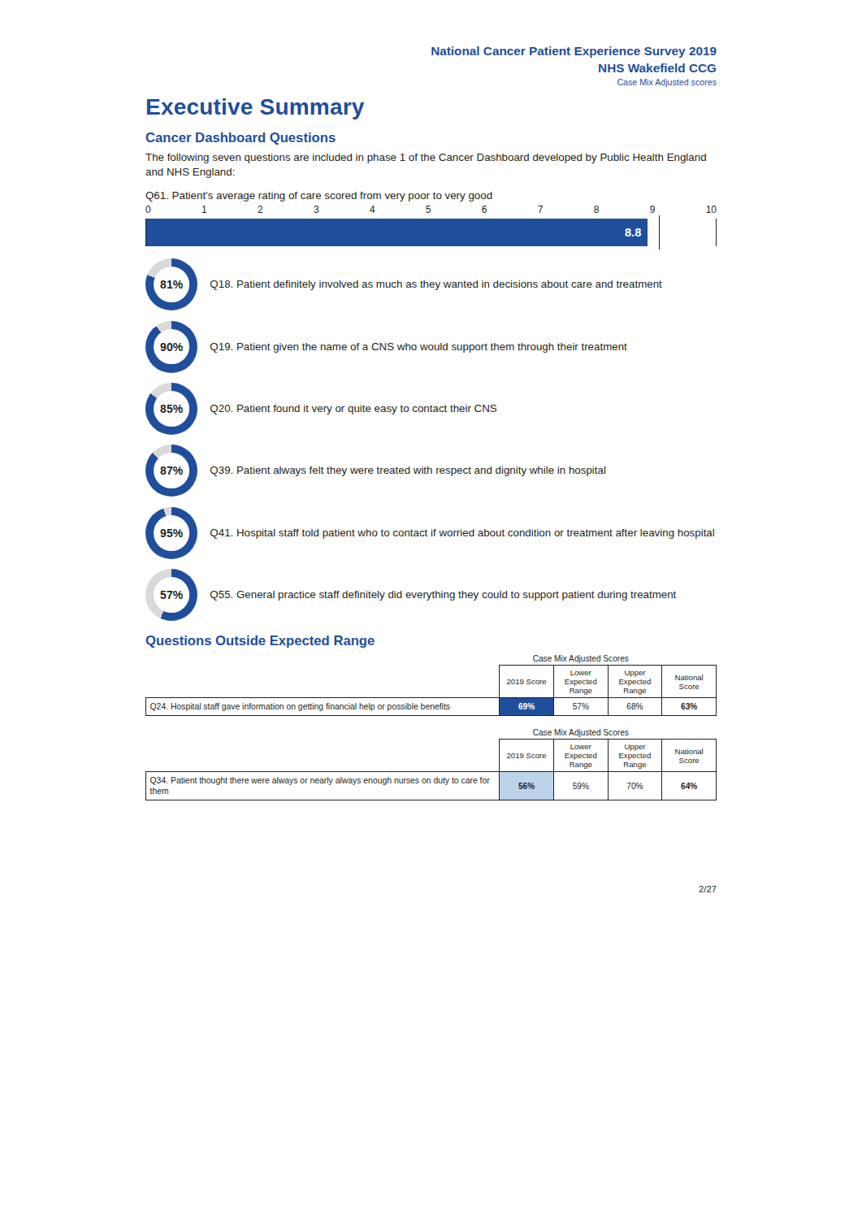National Cancer Patient Experience Survey 2019
NHS Wakefield CCG
Case Mix Adjusted scores
Executive Summary
Cancer Dashboard Questions
The following seven questions are included in phase 1 of the Cancer Dashboard developed by Public Health England and NHS England:
Q61. Patient's average rating of care scored from very poor to very good
012345678910
8.8
81%
Q18. Patient definitely involved as much as they wanted in decisions about care and treatment
90%
Q19. Patient given the name of a CNS who would support them through their treatment
85%
Q20. Patient found it very or quite easy to contact their CNS
87%
Q39. Patient always felt they were treated with respect and dignity while in hospital
95%
Q41. Hospital staff told patient who to contact if worried about condition or treatment after leaving hospital
57%
Q55. General practice staff definitely did everything they could to support patient during treatment
Questions Outside Expected Range
| | Case Mix Adjusted Scores | |
| | 2019 Score | Lower Expected Range | Upper Expected Range | National Score |
| Q24. Hospital staff gave information on getting financial help or possible benefits | 69% | 57% | 68% | 63% |
| | Case Mix Adjusted Scores | |
| | 2019 Score | Lower Expected Range | Upper Expected Range | National Score |
| Q34. Patient thought there were always or nearly always enough nurses on duty to care for them | 56% | 59% | 70% | 64% |
2/27